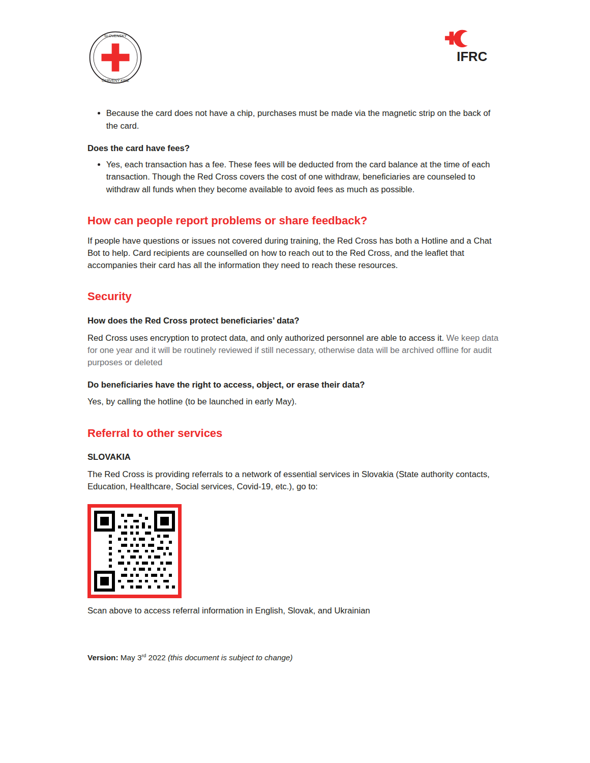SLOVENSKÝ ČERVENÝ KRÍŽ
IFRC
Because the card does not have a chip, purchases must be made via the magnetic strip on the back of the card.
Does the card have fees?
Yes, each transaction has a fee. These fees will be deducted from the card balance at the time of each transaction. Though the Red Cross covers the cost of one withdraw, beneficiaries are counseled to withdraw all funds when they become available to avoid fees as much as possible.
How can people report problems or share feedback?
If people have questions or issues not covered during training, the Red Cross has both a Hotline and a Chat Bot to help. Card recipients are counselled on how to reach out to the Red Cross, and the leaflet that accompanies their card has all the information they need to reach these resources.
Security
How does the Red Cross protect beneficiaries’ data?
Red Cross uses encryption to protect data, and only authorized personnel are able to access it. We keep data for one year and it will be routinely reviewed if still necessary, otherwise data will be archived offline for audit purposes or deleted
Do beneficiaries have the right to access, object, or erase their data?
Yes, by calling the hotline (to be launched in early May).
Referral to other services
SLOVAKIA
The Red Cross is providing referrals to a network of essential services in Slovakia (State authority contacts, Education, Healthcare, Social services, Covid-19, etc.), go to:
Scan above to access referral information in English, Slovak, and Ukrainian
Version: May 3rd 2022 (this document is subject to change)